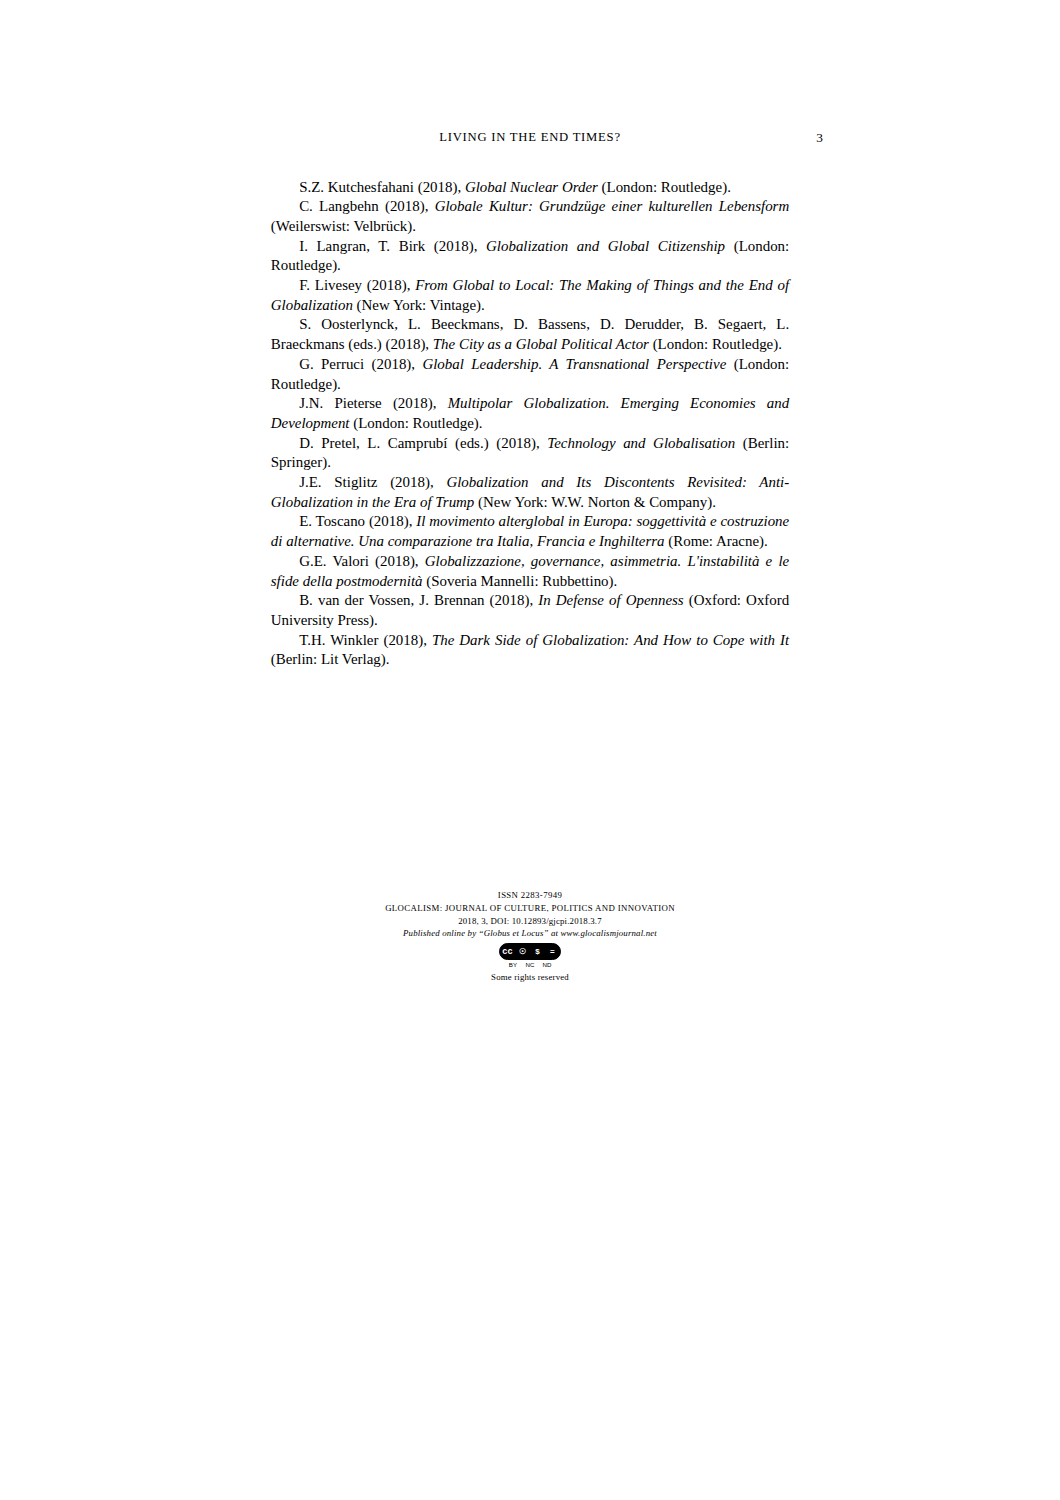Living in the End Times? 3
S.Z. Kutchesfahani (2018), Global Nuclear Order (London: Routledge).
C. Langbehn (2018), Globale Kultur: Grundzüge einer kulturellen Lebensform (Weilerswist: Velbrück).
I. Langran, T. Birk (2018), Globalization and Global Citizenship (London: Routledge).
F. Livesey (2018), From Global to Local: The Making of Things and the End of Globalization (New York: Vintage).
S. Oosterlynck, L. Beeckmans, D. Bassens, D. Derudder, B. Segaert, L. Braeckmans (eds.) (2018), The City as a Global Political Actor (London: Routledge).
G. Perruci (2018), Global Leadership. A Transnational Perspective (London: Routledge).
J.N. Pieterse (2018), Multipolar Globalization. Emerging Economies and Development (London: Routledge).
D. Pretel, L. Camprubí (eds.) (2018), Technology and Globalisation (Berlin: Springer).
J.E. Stiglitz (2018), Globalization and Its Discontents Revisited: Anti-Globalization in the Era of Trump (New York: W.W. Norton & Company).
E. Toscano (2018), Il movimento alterglobal in Europa: soggettività e costruzione di alternative. Una comparazione tra Italia, Francia e Inghilterra (Rome: Aracne).
G.E. Valori (2018), Globalizzazione, governance, asimmetria. L'instabilità e le sfide della postmodernità (Soveria Mannelli: Rubbettino).
B. van der Vossen, J. Brennan (2018), In Defense of Openness (Oxford: Oxford University Press).
T.H. Winkler (2018), The Dark Side of Globalization: And How to Cope with It (Berlin: Lit Verlag).
ISSN 2283-7949
GLOCALISM: JOURNAL OF CULTURE, POLITICS AND INNOVATION
2018, 3, DOI: 10.12893/gjcpi.2018.3.7
Published online by “Globus et Locus” at www.glocalismjournal.net
cc☉$=
BY NC ND
Some rights reserved